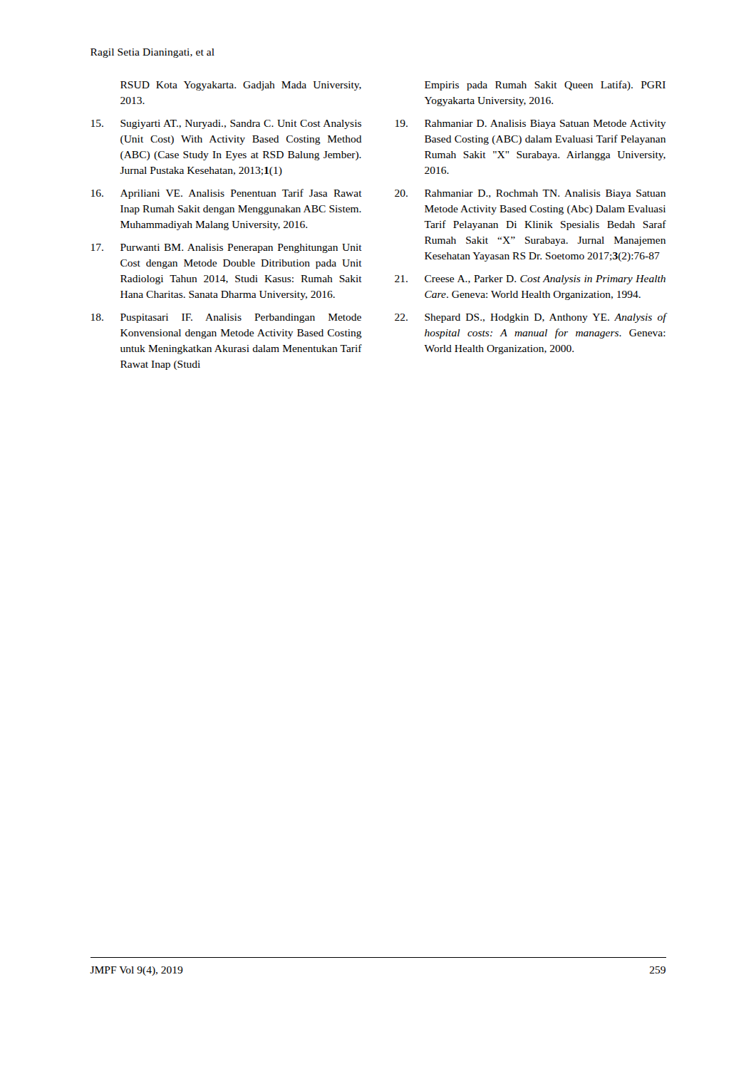Ragil Setia Dianingati, et al
RSUD Kota Yogyakarta. Gadjah Mada University, 2013.
15. Sugiyarti AT., Nuryadi., Sandra C. Unit Cost Analysis (Unit Cost) With Activity Based Costing Method (ABC) (Case Study In Eyes at RSD Balung Jember). Jurnal Pustaka Kesehatan, 2013;1(1)
16. Apriliani VE. Analisis Penentuan Tarif Jasa Rawat Inap Rumah Sakit dengan Menggunakan ABC Sistem. Muhammadiyah Malang University, 2016.
17. Purwanti BM. Analisis Penerapan Penghitungan Unit Cost dengan Metode Double Ditribution pada Unit Radiologi Tahun 2014, Studi Kasus: Rumah Sakit Hana Charitas. Sanata Dharma University, 2016.
18. Puspitasari IF. Analisis Perbandingan Metode Konvensional dengan Metode Activity Based Costing untuk Meningkatkan Akurasi dalam Menentukan Tarif Rawat Inap (Studi
Empiris pada Rumah Sakit Queen Latifa). PGRI Yogyakarta University, 2016.
19. Rahmaniar D. Analisis Biaya Satuan Metode Activity Based Costing (ABC) dalam Evaluasi Tarif Pelayanan Rumah Sakit "X" Surabaya. Airlangga University, 2016.
20. Rahmaniar D., Rochmah TN. Analisis Biaya Satuan Metode Activity Based Costing (Abc) Dalam Evaluasi Tarif Pelayanan Di Klinik Spesialis Bedah Saraf Rumah Sakit “X” Surabaya. Jurnal Manajemen Kesehatan Yayasan RS Dr. Soetomo 2017;3(2):76-87
21. Creese A., Parker D. Cost Analysis in Primary Health Care. Geneva: World Health Organization, 1994.
22. Shepard DS., Hodgkin D, Anthony YE. Analysis of hospital costs: A manual for managers. Geneva: World Health Organization, 2000.
JMPF Vol 9(4), 2019 259